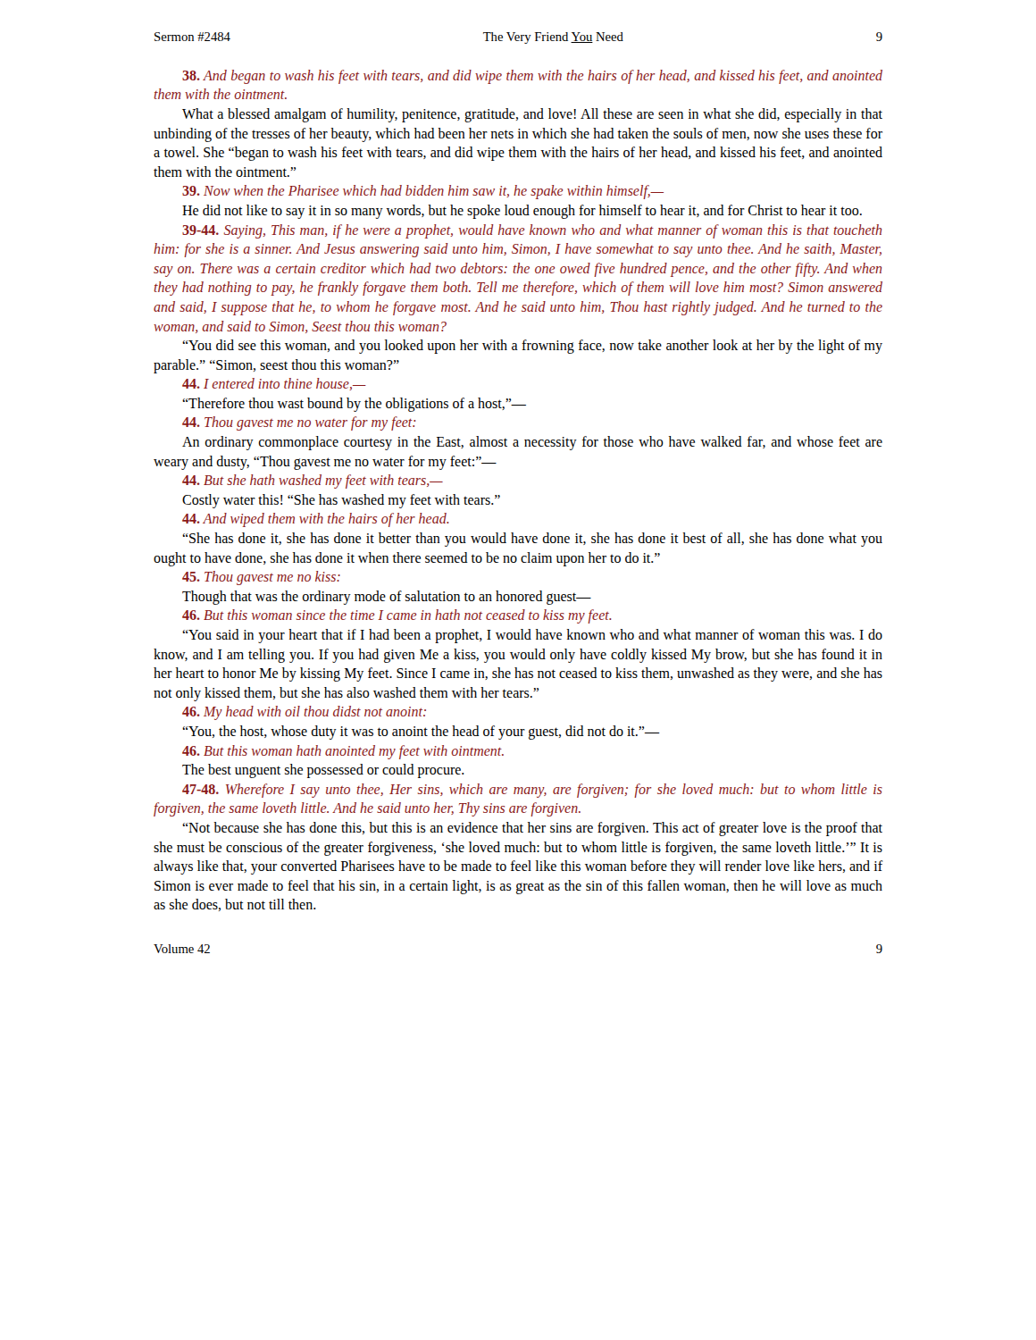Sermon #2484 The Very Friend You Need 9
38. And began to wash his feet with tears, and did wipe them with the hairs of her head, and kissed his feet, and anointed them with the ointment.
What a blessed amalgam of humility, penitence, gratitude, and love! All these are seen in what she did, especially in that unbinding of the tresses of her beauty, which had been her nets in which she had taken the souls of men, now she uses these for a towel. She “began to wash his feet with tears, and did wipe them with the hairs of her head, and kissed his feet, and anointed them with the ointment.”
39. Now when the Pharisee which had bidden him saw it, he spake within himself,—
He did not like to say it in so many words, but he spoke loud enough for himself to hear it, and for Christ to hear it too.
39-44. Saying, This man, if he were a prophet, would have known who and what manner of woman this is that toucheth him: for she is a sinner. And Jesus answering said unto him, Simon, I have somewhat to say unto thee. And he saith, Master, say on. There was a certain creditor which had two debtors: the one owed five hundred pence, and the other fifty. And when they had nothing to pay, he frankly forgave them both. Tell me therefore, which of them will love him most? Simon answered and said, I suppose that he, to whom he forgave most. And he said unto him, Thou hast rightly judged. And he turned to the woman, and said to Simon, Seest thou this woman?
“You did see this woman, and you looked upon her with a frowning face, now take another look at her by the light of my parable.” “Simon, seest thou this woman?”
44. I entered into thine house,—
“Therefore thou wast bound by the obligations of a host,”—
44. Thou gavest me no water for my feet:
An ordinary commonplace courtesy in the East, almost a necessity for those who have walked far, and whose feet are weary and dusty, “Thou gavest me no water for my feet:”—
44. But she hath washed my feet with tears,—
Costly water this! “She has washed my feet with tears.”
44. And wiped them with the hairs of her head.
“She has done it, she has done it better than you would have done it, she has done it best of all, she has done what you ought to have done, she has done it when there seemed to be no claim upon her to do it.”
45. Thou gavest me no kiss:
Though that was the ordinary mode of salutation to an honored guest—
46. But this woman since the time I came in hath not ceased to kiss my feet.
“You said in your heart that if I had been a prophet, I would have known who and what manner of woman this was. I do know, and I am telling you. If you had given Me a kiss, you would only have coldly kissed My brow, but she has found it in her heart to honor Me by kissing My feet. Since I came in, she has not ceased to kiss them, unwashed as they were, and she has not only kissed them, but she has also washed them with her tears.”
46. My head with oil thou didst not anoint:
“You, the host, whose duty it was to anoint the head of your guest, did not do it.”—
46. But this woman hath anointed my feet with ointment.
The best unguent she possessed or could procure.
47-48. Wherefore I say unto thee, Her sins, which are many, are forgiven; for she loved much: but to whom little is forgiven, the same loveth little. And he said unto her, Thy sins are forgiven.
“Not because she has done this, but this is an evidence that her sins are forgiven. This act of greater love is the proof that she must be conscious of the greater forgiveness, ‘she loved much: but to whom little is forgiven, the same loveth little.’” It is always like that, your converted Pharisees have to be made to feel like this woman before they will render love like hers, and if Simon is ever made to feel that his sin, in a certain light, is as great as the sin of this fallen woman, then he will love as much as she does, but not till then.
Volume 42 9